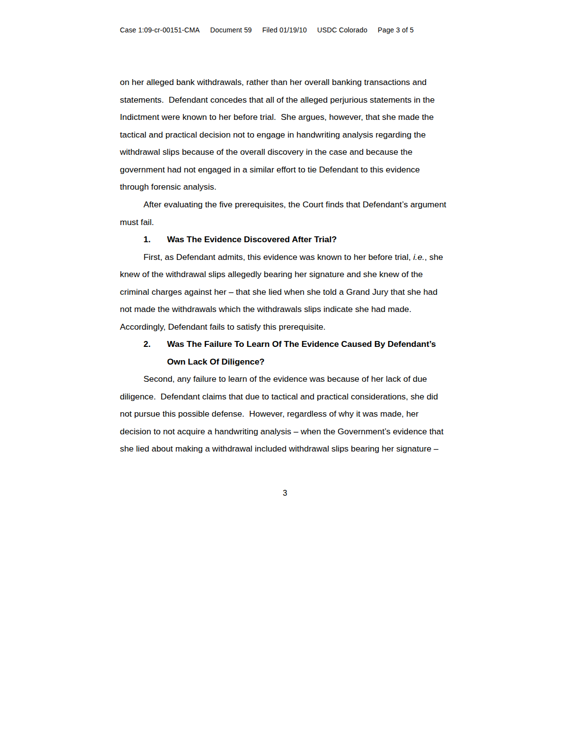Case 1:09-cr-00151-CMA Document 59 Filed 01/19/10 USDC Colorado Page 3 of 5
on her alleged bank withdrawals, rather than her overall banking transactions and statements. Defendant concedes that all of the alleged perjurious statements in the Indictment were known to her before trial. She argues, however, that she made the tactical and practical decision not to engage in handwriting analysis regarding the withdrawal slips because of the overall discovery in the case and because the government had not engaged in a similar effort to tie Defendant to this evidence through forensic analysis.
After evaluating the five prerequisites, the Court finds that Defendant’s argument must fail.
1.
Was The Evidence Discovered After Trial?
First, as Defendant admits, this evidence was known to her before trial, i.e., she knew of the withdrawal slips allegedly bearing her signature and she knew of the criminal charges against her – that she lied when she told a Grand Jury that she had not made the withdrawals which the withdrawals slips indicate she had made. Accordingly, Defendant fails to satisfy this prerequisite.
2.
Was The Failure To Learn Of The Evidence Caused By Defendant’s Own Lack Of Diligence?
Second, any failure to learn of the evidence was because of her lack of due diligence. Defendant claims that due to tactical and practical considerations, she did not pursue this possible defense. However, regardless of why it was made, her decision to not acquire a handwriting analysis – when the Government’s evidence that she lied about making a withdrawal included withdrawal slips bearing her signature –
3